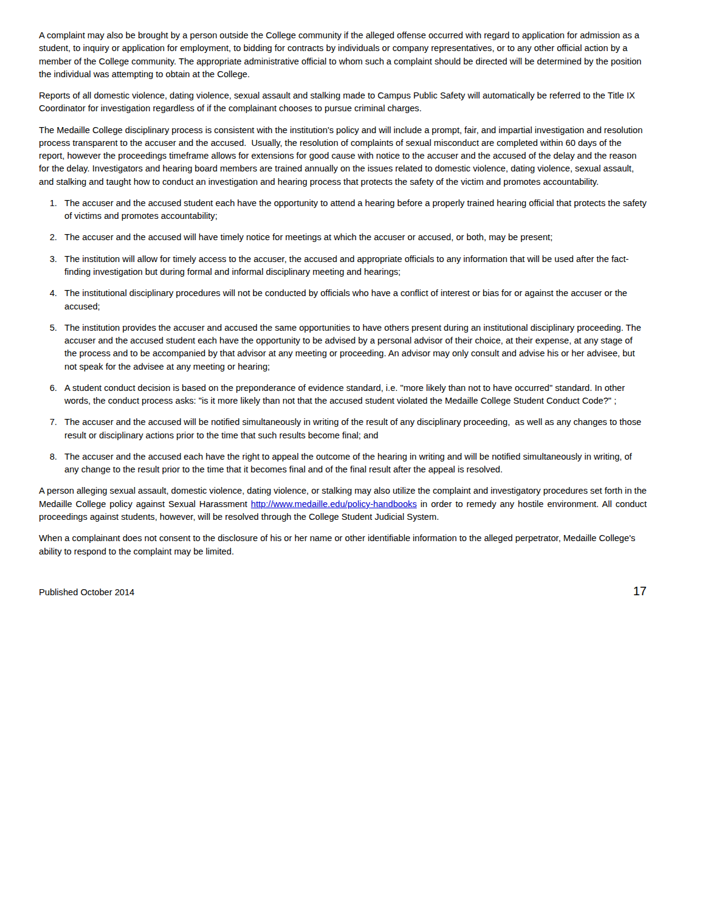A complaint may also be brought by a person outside the College community if the alleged offense occurred with regard to application for admission as a student, to inquiry or application for employment, to bidding for contracts by individuals or company representatives, or to any other official action by a member of the College community. The appropriate administrative official to whom such a complaint should be directed will be determined by the position the individual was attempting to obtain at the College.
Reports of all domestic violence, dating violence, sexual assault and stalking made to Campus Public Safety will automatically be referred to the Title IX Coordinator for investigation regardless of if the complainant chooses to pursue criminal charges.
The Medaille College disciplinary process is consistent with the institution's policy and will include a prompt, fair, and impartial investigation and resolution process transparent to the accuser and the accused. Usually, the resolution of complaints of sexual misconduct are completed within 60 days of the report, however the proceedings timeframe allows for extensions for good cause with notice to the accuser and the accused of the delay and the reason for the delay. Investigators and hearing board members are trained annually on the issues related to domestic violence, dating violence, sexual assault, and stalking and taught how to conduct an investigation and hearing process that protects the safety of the victim and promotes accountability.
The accuser and the accused student each have the opportunity to attend a hearing before a properly trained hearing official that protects the safety of victims and promotes accountability;
The accuser and the accused will have timely notice for meetings at which the accuser or accused, or both, may be present;
The institution will allow for timely access to the accuser, the accused and appropriate officials to any information that will be used after the fact-finding investigation but during formal and informal disciplinary meeting and hearings;
The institutional disciplinary procedures will not be conducted by officials who have a conflict of interest or bias for or against the accuser or the accused;
The institution provides the accuser and accused the same opportunities to have others present during an institutional disciplinary proceeding. The accuser and the accused student each have the opportunity to be advised by a personal advisor of their choice, at their expense, at any stage of the process and to be accompanied by that advisor at any meeting or proceeding. An advisor may only consult and advise his or her advisee, but not speak for the advisee at any meeting or hearing;
A student conduct decision is based on the preponderance of evidence standard, i.e. "more likely than not to have occurred" standard. In other words, the conduct process asks: "is it more likely than not that the accused student violated the Medaille College Student Conduct Code?" ;
The accuser and the accused will be notified simultaneously in writing of the result of any disciplinary proceeding, as well as any changes to those result or disciplinary actions prior to the time that such results become final; and
The accuser and the accused each have the right to appeal the outcome of the hearing in writing and will be notified simultaneously in writing, of any change to the result prior to the time that it becomes final and of the final result after the appeal is resolved.
A person alleging sexual assault, domestic violence, dating violence, or stalking may also utilize the complaint and investigatory procedures set forth in the Medaille College policy against Sexual Harassment http://www.medaille.edu/policy-handbooks in order to remedy any hostile environment. All conduct proceedings against students, however, will be resolved through the College Student Judicial System.
When a complainant does not consent to the disclosure of his or her name or other identifiable information to the alleged perpetrator, Medaille College's ability to respond to the complaint may be limited.
Published October 2014 17